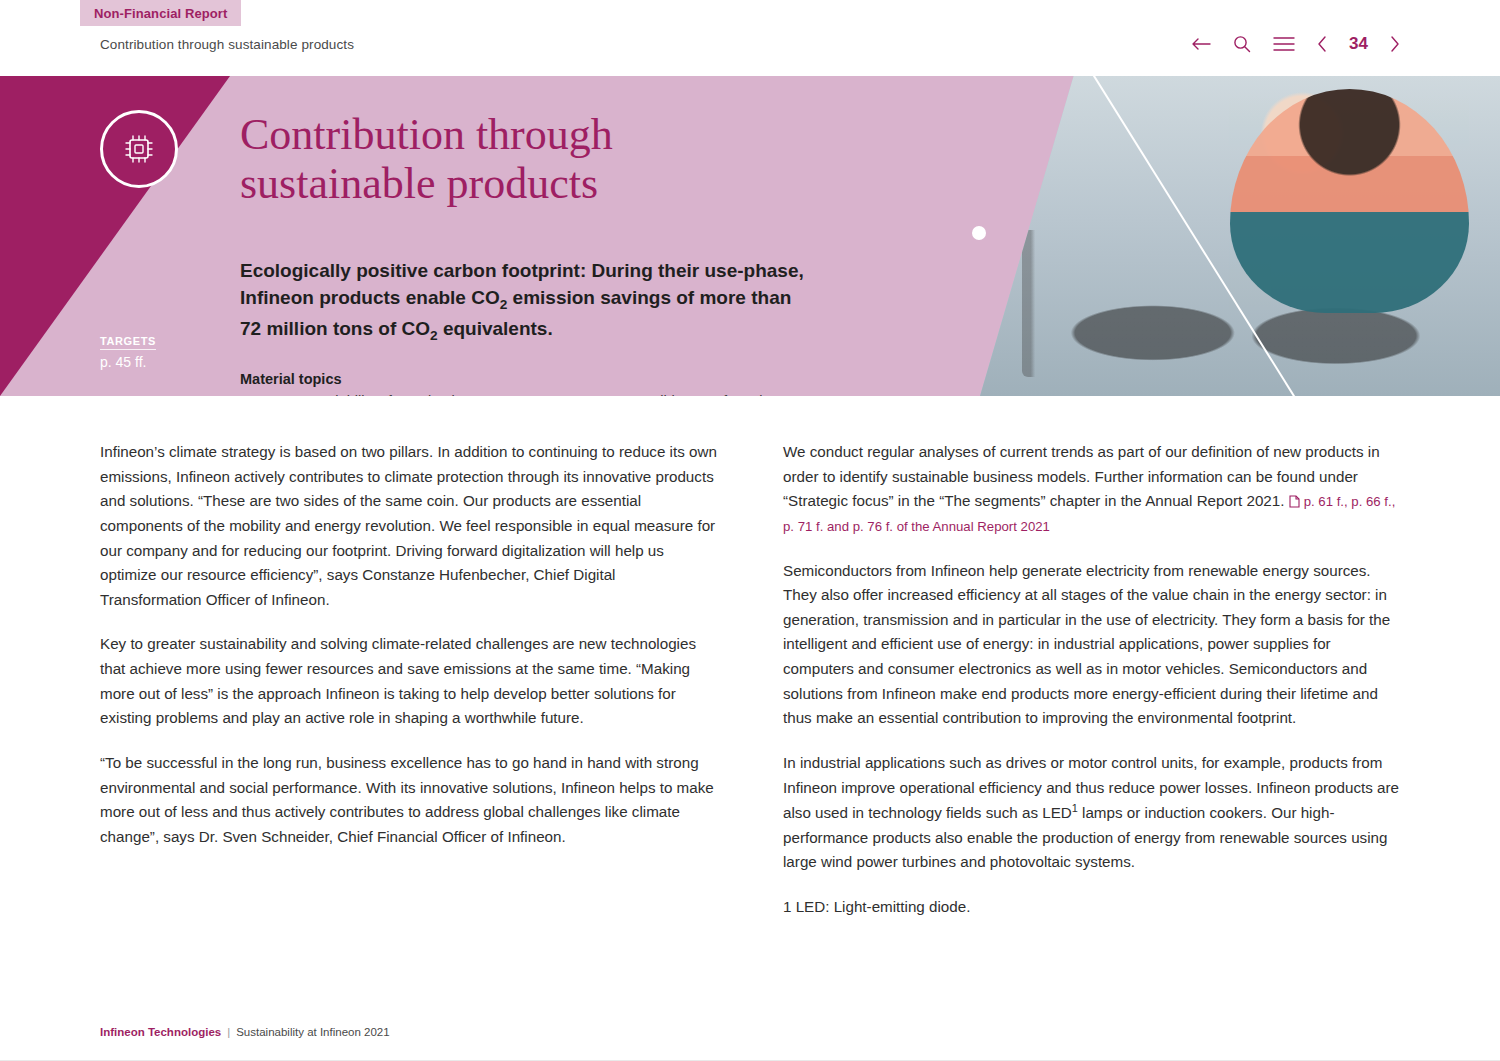Non-Financial Report
Contribution through sustainable products
34
Contribution through
sustainable products
Ecologically positive carbon footprint: During their use-phase,
Infineon products enable CO2 emission savings of more than
72 million tons of CO2 equivalents.
Material topics
Long-term viability of core business
Responsible manufacturing
Contribution through sustainable products
TARGETS
p. 45 ff.
Infineon’s climate strategy is based on two pillars. In addition to continuing to reduce its own emissions, Infineon actively contributes to climate protection through its innovative products and solutions. “These are two sides of the same coin. Our products are essential components of the mobility and energy revolution. We feel responsible in equal measure for our company and for reducing our footprint. Driving forward digitalization will help us optimize our resource efficiency”, says Constanze Hufenbecher, Chief Digital Transformation Officer of Infineon.
Key to greater sustainability and solving climate-related challenges are new technologies that achieve more using fewer resources and save emissions at the same time. “Making more out of less” is the approach Infineon is taking to help develop better solutions for existing problems and play an active role in shaping a worthwhile future.
“To be successful in the long run, business excellence has to go hand in hand with strong environmental and social performance. With its innovative solutions, Infineon helps to make more out of less and thus actively contributes to address global challenges like climate change”, says Dr. Sven Schneider, Chief Financial Officer of Infineon.
We conduct regular analyses of current trends as part of our definition of new products in order to identify sustainable business models. Further information can be found under “Strategic focus” in the “The segments” chapter in the Annual Report 2021. p. 61 f., p. 66 f., p. 71 f. and p. 76 f. of the Annual Report 2021
Semiconductors from Infineon help generate electricity from renewable energy sources. They also offer increased efficiency at all stages of the value chain in the energy sector: in generation, transmission and in particular in the use of electricity. They form a basis for the intelligent and efficient use of energy: in industrial applications, power supplies for computers and consumer electronics as well as in motor vehicles. Semiconductors and solutions from Infineon make end products more energy-efficient during their lifetime and thus make an essential contribution to improving the environmental footprint.
In industrial applications such as drives or motor control units, for example, products from Infineon improve operational efficiency and thus reduce power losses. Infineon products are also used in technology fields such as LED1 lamps or induction cookers. Our high-performance products also enable the production of energy from renewable sources using large wind power turbines and photovoltaic systems.
1 LED: Light-emitting diode.
Infineon Technologies|Sustainability at Infineon 2021